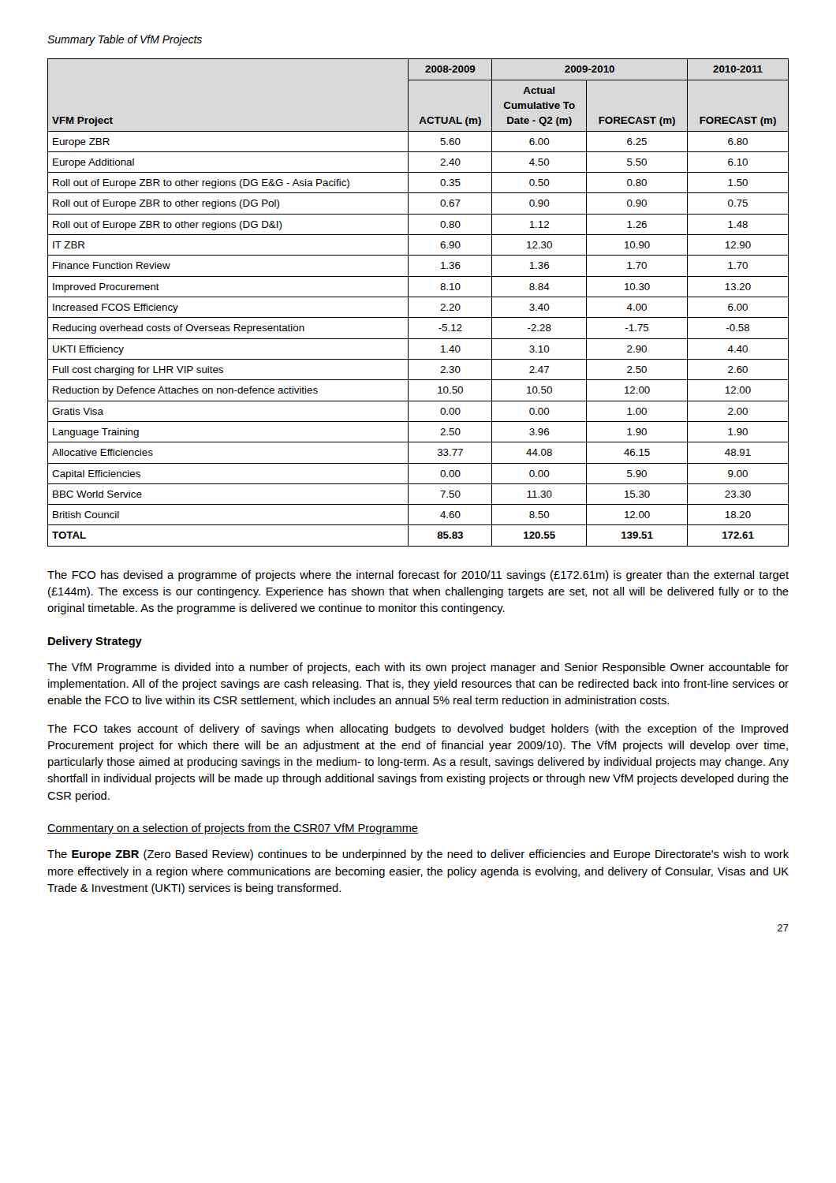Summary Table of VfM Projects
| VFM Project | 2008-2009 | 2009-2010 | 2010-2011 |
| --- | --- | --- | --- |
| ACTUAL (m) | Actual Cumulative To Date - Q2 (m) | FORECAST (m) | FORECAST (m) |
| Europe ZBR | 5.60 | 6.00 | 6.25 | 6.80 |
| Europe Additional | 2.40 | 4.50 | 5.50 | 6.10 |
| Roll out of Europe ZBR to other regions (DG E&G - Asia Pacific) | 0.35 | 0.50 | 0.80 | 1.50 |
| Roll out of Europe ZBR to other regions (DG Pol) | 0.67 | 0.90 | 0.90 | 0.75 |
| Roll out of Europe ZBR to other regions (DG D&I) | 0.80 | 1.12 | 1.26 | 1.48 |
| IT ZBR | 6.90 | 12.30 | 10.90 | 12.90 |
| Finance Function Review | 1.36 | 1.36 | 1.70 | 1.70 |
| Improved Procurement | 8.10 | 8.84 | 10.30 | 13.20 |
| Increased FCOS Efficiency | 2.20 | 3.40 | 4.00 | 6.00 |
| Reducing overhead costs of Overseas Representation | -5.12 | -2.28 | -1.75 | -0.58 |
| UKTI Efficiency | 1.40 | 3.10 | 2.90 | 4.40 |
| Full cost charging for LHR VIP suites | 2.30 | 2.47 | 2.50 | 2.60 |
| Reduction by Defence Attaches on non-defence activities | 10.50 | 10.50 | 12.00 | 12.00 |
| Gratis Visa | 0.00 | 0.00 | 1.00 | 2.00 |
| Language Training | 2.50 | 3.96 | 1.90 | 1.90 |
| Allocative Efficiencies | 33.77 | 44.08 | 46.15 | 48.91 |
| Capital Efficiencies | 0.00 | 0.00 | 5.90 | 9.00 |
| BBC World Service | 7.50 | 11.30 | 15.30 | 23.30 |
| British Council | 4.60 | 8.50 | 12.00 | 18.20 |
| TOTAL | 85.83 | 120.55 | 139.51 | 172.61 |
The FCO has devised a programme of projects where the internal forecast for 2010/11 savings (£172.61m) is greater than the external target (£144m). The excess is our contingency. Experience has shown that when challenging targets are set, not all will be delivered fully or to the original timetable. As the programme is delivered we continue to monitor this contingency.
Delivery Strategy
The VfM Programme is divided into a number of projects, each with its own project manager and Senior Responsible Owner accountable for implementation. All of the project savings are cash releasing. That is, they yield resources that can be redirected back into front-line services or enable the FCO to live within its CSR settlement, which includes an annual 5% real term reduction in administration costs.
The FCO takes account of delivery of savings when allocating budgets to devolved budget holders (with the exception of the Improved Procurement project for which there will be an adjustment at the end of financial year 2009/10). The VfM projects will develop over time, particularly those aimed at producing savings in the medium- to long-term. As a result, savings delivered by individual projects may change. Any shortfall in individual projects will be made up through additional savings from existing projects or through new VfM projects developed during the CSR period.
Commentary on a selection of projects from the CSR07 VfM Programme
The Europe ZBR (Zero Based Review) continues to be underpinned by the need to deliver efficiencies and Europe Directorate's wish to work more effectively in a region where communications are becoming easier, the policy agenda is evolving, and delivery of Consular, Visas and UK Trade & Investment (UKTI) services is being transformed.
27